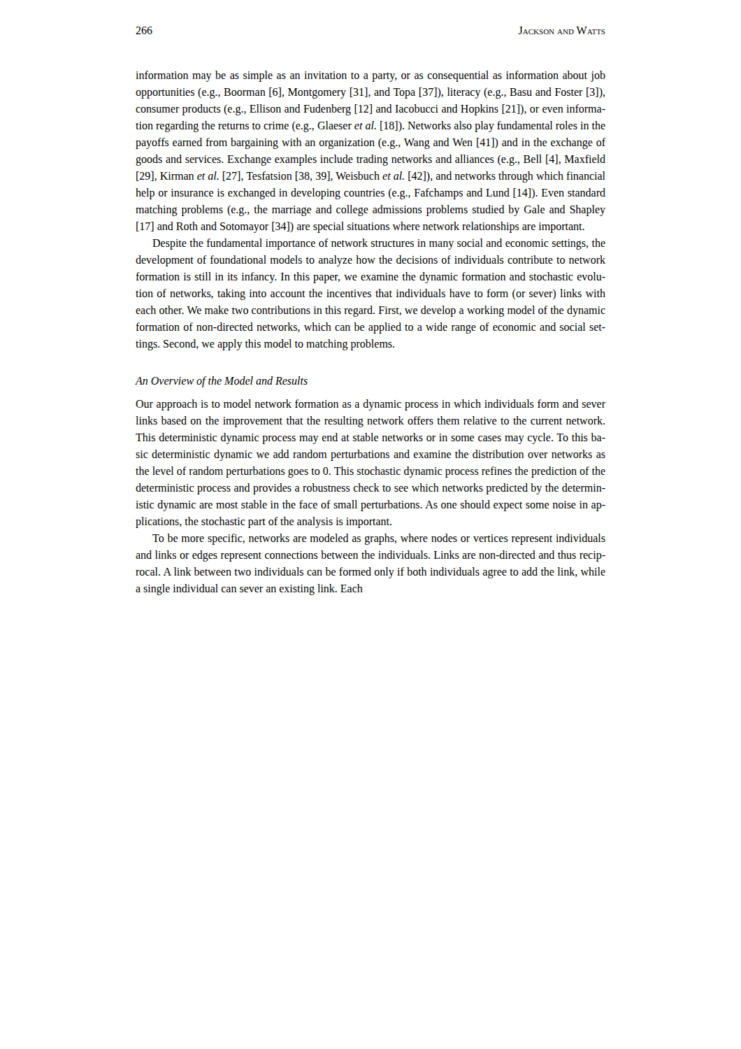266 Jackson and Watts
information may be as simple as an invitation to a party, or as consequential as information about job opportunities (e.g., Boorman [6], Montgomery [31], and Topa [37]), literacy (e.g., Basu and Foster [3]), consumer products (e.g., Ellison and Fudenberg [12] and Iacobucci and Hopkins [21]), or even information regarding the returns to crime (e.g., Glaeser et al. [18]). Networks also play fundamental roles in the payoffs earned from bargaining with an organization (e.g., Wang and Wen [41]) and in the exchange of goods and services. Exchange examples include trading networks and alliances (e.g., Bell [4], Maxfield [29], Kirman et al. [27], Tesfatsion [38, 39], Weisbuch et al. [42]), and networks through which financial help or insurance is exchanged in developing countries (e.g., Fafchamps and Lund [14]). Even standard matching problems (e.g., the marriage and college admissions problems studied by Gale and Shapley [17] and Roth and Sotomayor [34]) are special situations where network relationships are important.
Despite the fundamental importance of network structures in many social and economic settings, the development of foundational models to analyze how the decisions of individuals contribute to network formation is still in its infancy. In this paper, we examine the dynamic formation and stochastic evolution of networks, taking into account the incentives that individuals have to form (or sever) links with each other. We make two contributions in this regard. First, we develop a working model of the dynamic formation of non-directed networks, which can be applied to a wide range of economic and social settings. Second, we apply this model to matching problems.
An Overview of the Model and Results
Our approach is to model network formation as a dynamic process in which individuals form and sever links based on the improvement that the resulting network offers them relative to the current network. This deterministic dynamic process may end at stable networks or in some cases may cycle. To this basic deterministic dynamic we add random perturbations and examine the distribution over networks as the level of random perturbations goes to 0. This stochastic dynamic process refines the prediction of the deterministic process and provides a robustness check to see which networks predicted by the deterministic dynamic are most stable in the face of small perturbations. As one should expect some noise in applications, the stochastic part of the analysis is important.
To be more specific, networks are modeled as graphs, where nodes or vertices represent individuals and links or edges represent connections between the individuals. Links are non-directed and thus reciprocal. A link between two individuals can be formed only if both individuals agree to add the link, while a single individual can sever an existing link. Each